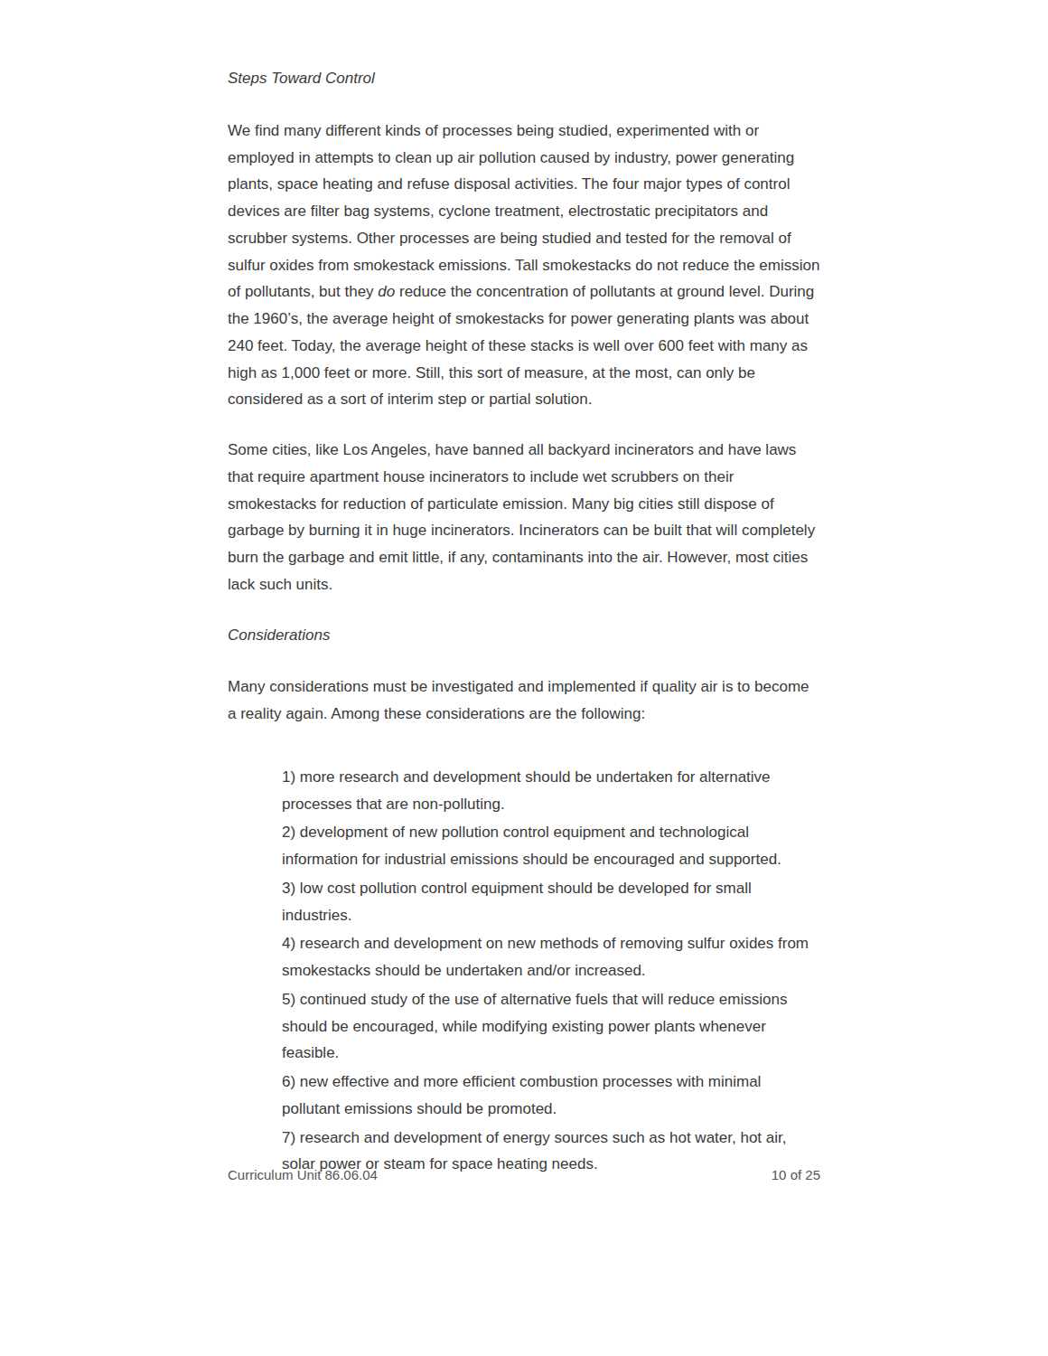Steps Toward Control
We find many different kinds of processes being studied, experimented with or employed in attempts to clean up air pollution caused by industry, power generating plants, space heating and refuse disposal activities. The four major types of control devices are filter bag systems, cyclone treatment, electrostatic precipitators and scrubber systems. Other processes are being studied and tested for the removal of sulfur oxides from smokestack emissions. Tall smokestacks do not reduce the emission of pollutants, but they do reduce the concentration of pollutants at ground level. During the 1960’s, the average height of smokestacks for power generating plants was about 240 feet. Today, the average height of these stacks is well over 600 feet with many as high as 1,000 feet or more. Still, this sort of measure, at the most, can only be considered as a sort of interim step or partial solution.
Some cities, like Los Angeles, have banned all backyard incinerators and have laws that require apartment house incinerators to include wet scrubbers on their smokestacks for reduction of particulate emission. Many big cities still dispose of garbage by burning it in huge incinerators. Incinerators can be built that will completely burn the garbage and emit little, if any, contaminants into the air. However, most cities lack such units.
Considerations
Many considerations must be investigated and implemented if quality air is to become a reality again. Among these considerations are the following:
1) more research and development should be undertaken for alternative processes that are non-polluting.
2) development of new pollution control equipment and technological information for industrial emissions should be encouraged and supported.
3) low cost pollution control equipment should be developed for small industries.
4) research and development on new methods of removing sulfur oxides from smokestacks should be undertaken and/or increased.
5) continued study of the use of alternative fuels that will reduce emissions should be encouraged, while modifying existing power plants whenever feasible.
6) new effective and more efficient combustion processes with minimal pollutant emissions should be promoted.
7) research and development of energy sources such as hot water, hot air, solar power or steam for space heating needs.
Curriculum Unit 86.06.04 10 of 25